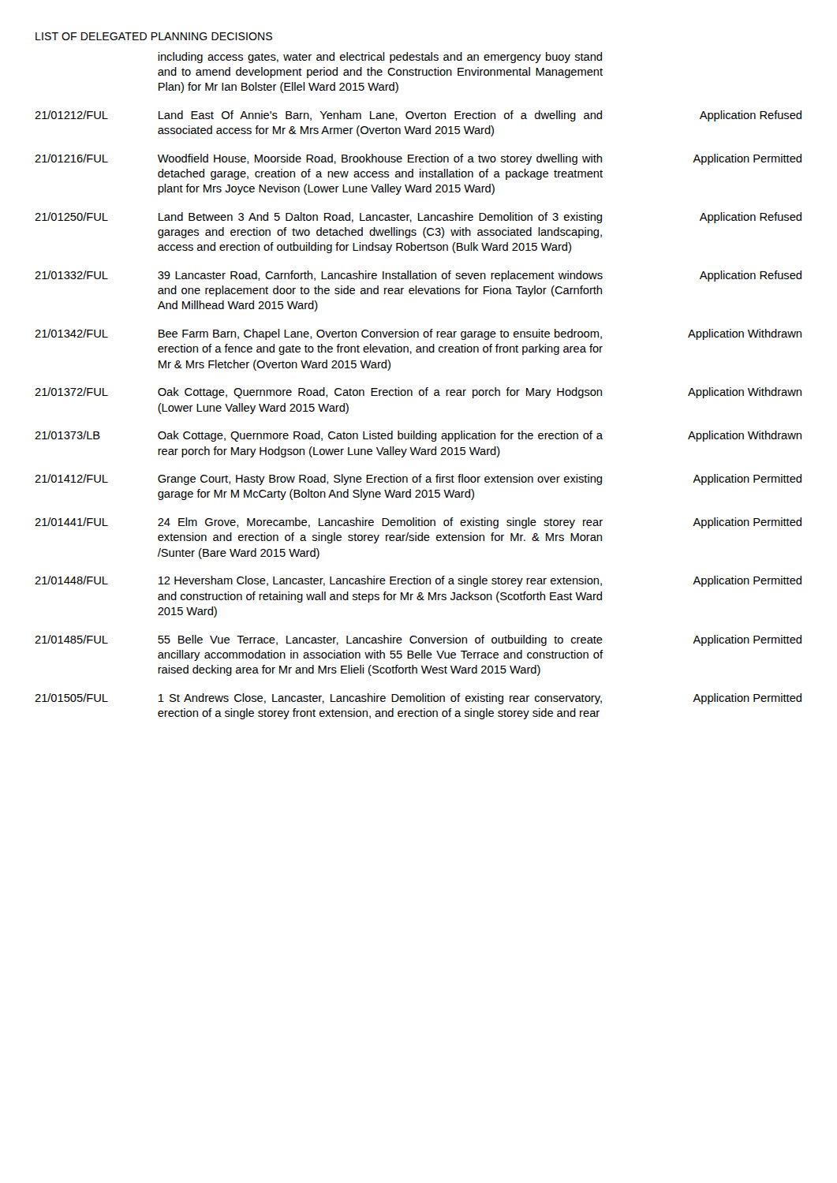LIST OF DELEGATED PLANNING DECISIONS
| | including access gates, water and electrical pedestals and an emergency buoy stand and to amend development period and the Construction Environmental Management Plan) for Mr Ian Bolster (Ellel Ward 2015 Ward) | |
| 21/01212/FUL | Land East Of Annie's Barn, Yenham Lane, Overton Erection of a dwelling and associated access for Mr & Mrs Armer (Overton Ward 2015 Ward) | Application Refused |
| 21/01216/FUL | Woodfield House, Moorside Road, Brookhouse Erection of a two storey dwelling with detached garage, creation of a new access and installation of a package treatment plant for Mrs Joyce Nevison (Lower Lune Valley Ward 2015 Ward) | Application Permitted |
| 21/01250/FUL | Land Between 3 And 5 Dalton Road, Lancaster, Lancashire Demolition of 3 existing garages and erection of two detached dwellings (C3) with associated landscaping, access and erection of outbuilding for Lindsay Robertson (Bulk Ward 2015 Ward) | Application Refused |
| 21/01332/FUL | 39 Lancaster Road, Carnforth, Lancashire Installation of seven replacement windows and one replacement door to the side and rear elevations for Fiona Taylor (Carnforth And Millhead Ward 2015 Ward) | Application Refused |
| 21/01342/FUL | Bee Farm Barn, Chapel Lane, Overton Conversion of rear garage to ensuite bedroom, erection of a fence and gate to the front elevation, and creation of front parking area for Mr & Mrs Fletcher (Overton Ward 2015 Ward) | Application Withdrawn |
| 21/01372/FUL | Oak Cottage, Quernmore Road, Caton Erection of a rear porch for Mary Hodgson (Lower Lune Valley Ward 2015 Ward) | Application Withdrawn |
| 21/01373/LB | Oak Cottage, Quernmore Road, Caton Listed building application for the erection of a rear porch for Mary Hodgson (Lower Lune Valley Ward 2015 Ward) | Application Withdrawn |
| 21/01412/FUL | Grange Court, Hasty Brow Road, Slyne Erection of a first floor extension over existing garage for Mr M McCarty (Bolton And Slyne Ward 2015 Ward) | Application Permitted |
| 21/01441/FUL | 24 Elm Grove, Morecambe, Lancashire Demolition of existing single storey rear extension and erection of a single storey rear/side extension for Mr. & Mrs Moran /Sunter (Bare Ward 2015 Ward) | Application Permitted |
| 21/01448/FUL | 12 Heversham Close, Lancaster, Lancashire Erection of a single storey rear extension, and construction of retaining wall and steps for Mr & Mrs Jackson (Scotforth East Ward 2015 Ward) | Application Permitted |
| 21/01485/FUL | 55 Belle Vue Terrace, Lancaster, Lancashire Conversion of outbuilding to create ancillary accommodation in association with 55 Belle Vue Terrace and construction of raised decking area for Mr and Mrs Elieli (Scotforth West Ward 2015 Ward) | Application Permitted |
| 21/01505/FUL | 1 St Andrews Close, Lancaster, Lancashire Demolition of existing rear conservatory, erection of a single storey front extension, and erection of a single storey side and rear | Application Permitted |